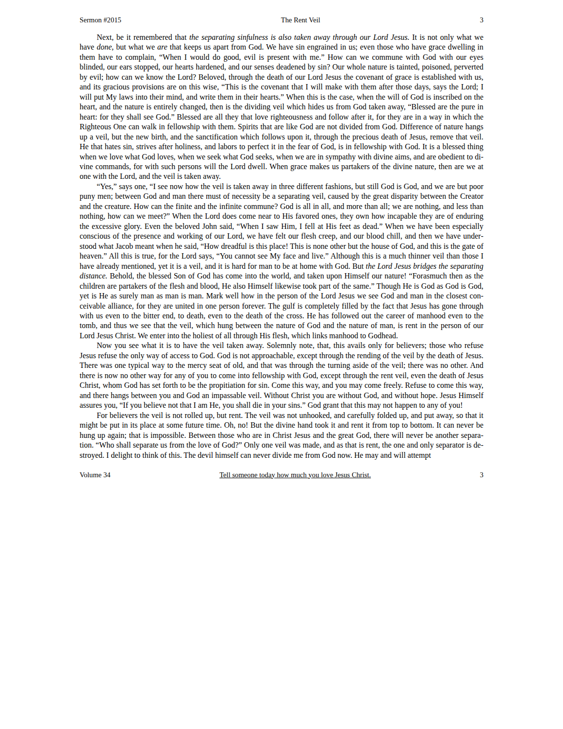Sermon #2015 The Rent Veil 3
Next, be it remembered that the separating sinfulness is also taken away through our Lord Jesus. It is not only what we have done, but what we are that keeps us apart from God. We have sin engrained in us; even those who have grace dwelling in them have to complain, “When I would do good, evil is present with me.” How can we commune with God with our eyes blinded, our ears stopped, our hearts hardened, and our senses deadened by sin? Our whole nature is tainted, poisoned, perverted by evil; how can we know the Lord? Beloved, through the death of our Lord Jesus the covenant of grace is established with us, and its gracious provisions are on this wise, “This is the covenant that I will make with them after those days, says the Lord; I will put My laws into their mind, and write them in their hearts.” When this is the case, when the will of God is inscribed on the heart, and the nature is entirely changed, then is the dividing veil which hides us from God taken away, “Blessed are the pure in heart: for they shall see God.” Blessed are all they that love righteousness and follow after it, for they are in a way in which the Righteous One can walk in fellowship with them. Spirits that are like God are not divided from God. Difference of nature hangs up a veil, but the new birth, and the sanctification which follows upon it, through the precious death of Jesus, remove that veil. He that hates sin, strives after holiness, and labors to perfect it in the fear of God, is in fellowship with God. It is a blessed thing when we love what God loves, when we seek what God seeks, when we are in sympathy with divine aims, and are obedient to divine commands, for with such persons will the Lord dwell. When grace makes us partakers of the divine nature, then are we at one with the Lord, and the veil is taken away.
“Yes,” says one, “I see now how the veil is taken away in three different fashions, but still God is God, and we are but poor puny men; between God and man there must of necessity be a separating veil, caused by the great disparity between the Creator and the creature. How can the finite and the infinite commune? God is all in all, and more than all; we are nothing, and less than nothing, how can we meet?” When the Lord does come near to His favored ones, they own how incapable they are of enduring the excessive glory. Even the beloved John said, “When I saw Him, I fell at His feet as dead.” When we have been especially conscious of the presence and working of our Lord, we have felt our flesh creep, and our blood chill, and then we have understood what Jacob meant when he said, “How dreadful is this place! This is none other but the house of God, and this is the gate of heaven.” All this is true, for the Lord says, “You cannot see My face and live.” Although this is a much thinner veil than those I have already mentioned, yet it is a veil, and it is hard for man to be at home with God. But the Lord Jesus bridges the separating distance. Behold, the blessed Son of God has come into the world, and taken upon Himself our nature! “Forasmuch then as the children are partakers of the flesh and blood, He also Himself likewise took part of the same.” Though He is God as God is God, yet is He as surely man as man is man. Mark well how in the person of the Lord Jesus we see God and man in the closest conceivable alliance, for they are united in one person forever. The gulf is completely filled by the fact that Jesus has gone through with us even to the bitter end, to death, even to the death of the cross. He has followed out the career of manhood even to the tomb, and thus we see that the veil, which hung between the nature of God and the nature of man, is rent in the person of our Lord Jesus Christ. We enter into the holiest of all through His flesh, which links manhood to Godhead.
Now you see what it is to have the veil taken away. Solemnly note, that, this avails only for believers; those who refuse Jesus refuse the only way of access to God. God is not approachable, except through the rending of the veil by the death of Jesus. There was one typical way to the mercy seat of old, and that was through the turning aside of the veil; there was no other. And there is now no other way for any of you to come into fellowship with God, except through the rent veil, even the death of Jesus Christ, whom God has set forth to be the propitiation for sin. Come this way, and you may come freely. Refuse to come this way, and there hangs between you and God an impassable veil. Without Christ you are without God, and without hope. Jesus Himself assures you, “If you believe not that I am He, you shall die in your sins.” God grant that this may not happen to any of you!
For believers the veil is not rolled up, but rent. The veil was not unhooked, and carefully folded up, and put away, so that it might be put in its place at some future time. Oh, no! But the divine hand took it and rent it from top to bottom. It can never be hung up again; that is impossible. Between those who are in Christ Jesus and the great God, there will never be another separation. “Who shall separate us from the love of God?” Only one veil was made, and as that is rent, the one and only separator is destroyed. I delight to think of this. The devil himself can never divide me from God now. He may and will attempt
Volume 34 Tell someone today how much you love Jesus Christ. 3